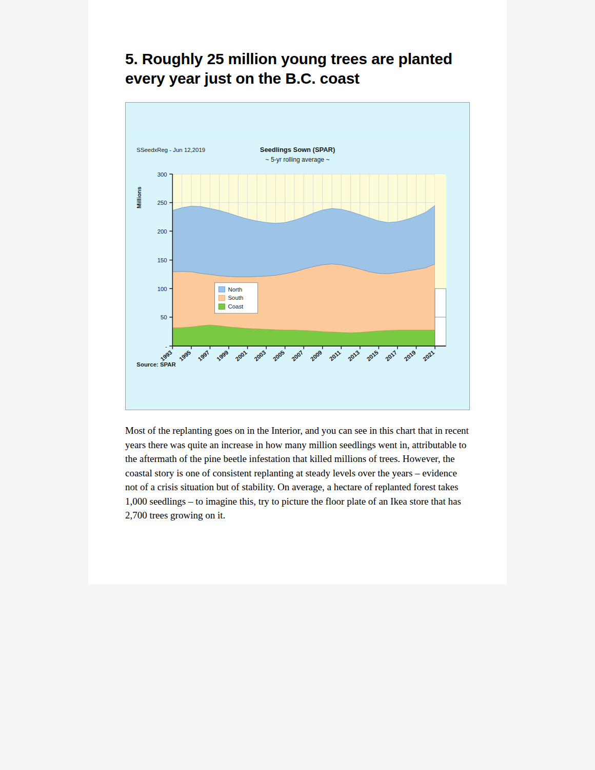5. Roughly 25 million young trees are planted every year just on the B.C. coast
SSeedxReg - Jun 12,2019 Seedlings Sown (SPAR) ~ 5-yr rolling average ~ Millions 300 250 200 150 100 50 - 1993 1995 1997 1999 2001 2003 2005 2007 2009 2011 2013 2015 2017 2019 2021 North South Coast Source: SPAR
Most of the replanting goes on in the Interior, and you can see in this chart that in recent years there was quite an increase in how many million seedlings went in, attributable to the aftermath of the pine beetle infestation that killed millions of trees. However, the coastal story is one of consistent replanting at steady levels over the years – evidence not of a crisis situation but of stability. On average, a hectare of replanted forest takes 1,000 seedlings – to imagine this, try to picture the floor plate of an Ikea store that has 2,700 trees growing on it.